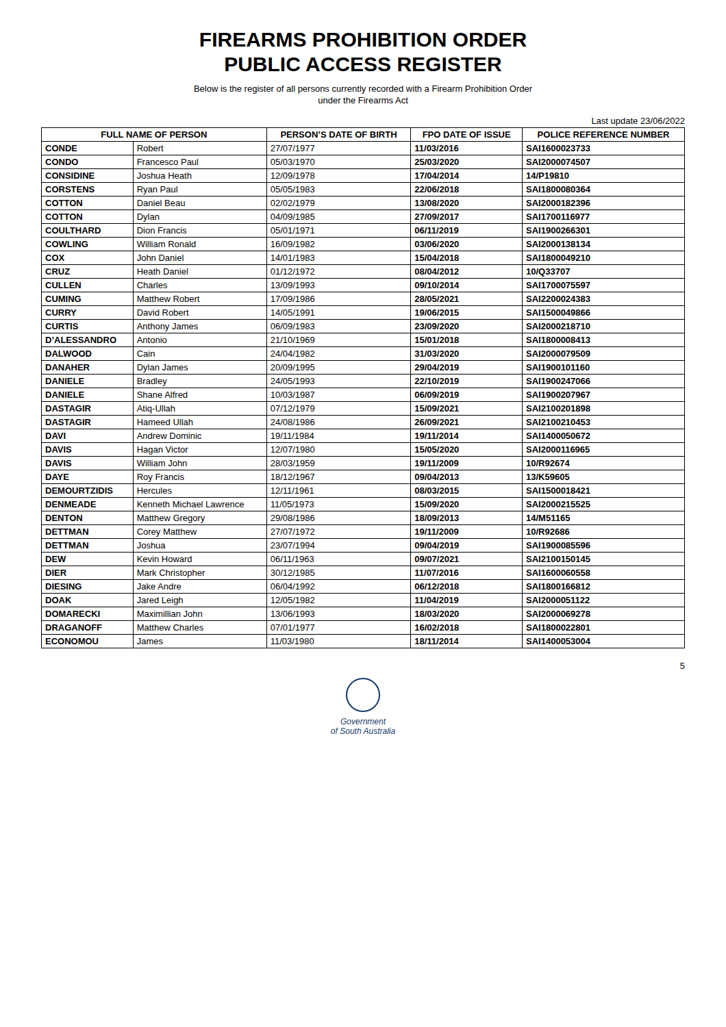FIREARMS PROHIBITION ORDER
PUBLIC ACCESS REGISTER
Below is the register of all persons currently recorded with a Firearm Prohibition Order
under the Firearms Act
Last update 23/06/2022
| FULL NAME OF PERSON | PERSON’S DATE OF BIRTH | FPO DATE OF ISSUE | POLICE REFERENCE NUMBER |
| --- | --- | --- | --- |
| CONDE | Robert | 27/07/1977 | 11/03/2016 | SAI1600023733 |
| CONDO | Francesco Paul | 05/03/1970 | 25/03/2020 | SAI2000074507 |
| CONSIDINE | Joshua Heath | 12/09/1978 | 17/04/2014 | 14/P19810 |
| CORSTENS | Ryan Paul | 05/05/1983 | 22/06/2018 | SAI1800080364 |
| COTTON | Daniel Beau | 02/02/1979 | 13/08/2020 | SAI2000182396 |
| COTTON | Dylan | 04/09/1985 | 27/09/2017 | SAI1700116977 |
| COULTHARD | Dion Francis | 05/01/1971 | 06/11/2019 | SAI1900266301 |
| COWLING | William Ronald | 16/09/1982 | 03/06/2020 | SAI2000138134 |
| COX | John Daniel | 14/01/1983 | 15/04/2018 | SAI1800049210 |
| CRUZ | Heath Daniel | 01/12/1972 | 08/04/2012 | 10/Q33707 |
| CULLEN | Charles | 13/09/1993 | 09/10/2014 | SAI1700075597 |
| CUMING | Matthew Robert | 17/09/1986 | 28/05/2021 | SAI2200024383 |
| CURRY | David Robert | 14/05/1991 | 19/06/2015 | SAI1500049866 |
| CURTIS | Anthony James | 06/09/1983 | 23/09/2020 | SAI2000218710 |
| D’ALESSANDRO | Antonio | 21/10/1969 | 15/01/2018 | SAI1800008413 |
| DALWOOD | Cain | 24/04/1982 | 31/03/2020 | SAI2000079509 |
| DANAHER | Dylan James | 20/09/1995 | 29/04/2019 | SAI1900101160 |
| DANIELE | Bradley | 24/05/1993 | 22/10/2019 | SAI1900247066 |
| DANIELE | Shane Alfred | 10/03/1987 | 06/09/2019 | SAI1900207967 |
| DASTAGIR | Atiq-Ullah | 07/12/1979 | 15/09/2021 | SAI2100201898 |
| DASTAGIR | Hameed Ullah | 24/08/1986 | 26/09/2021 | SAI2100210453 |
| DAVI | Andrew Dominic | 19/11/1984 | 19/11/2014 | SAI1400050672 |
| DAVIS | Hagan Victor | 12/07/1980 | 15/05/2020 | SAI2000116965 |
| DAVIS | William John | 28/03/1959 | 19/11/2009 | 10/R92674 |
| DAYE | Roy Francis | 18/12/1967 | 09/04/2013 | 13/K59605 |
| DEMOURTZIDIS | Hercules | 12/11/1961 | 08/03/2015 | SAI1500018421 |
| DENMEADE | Kenneth Michael Lawrence | 11/05/1973 | 15/09/2020 | SAI2000215525 |
| DENTON | Matthew Gregory | 29/08/1986 | 18/09/2013 | 14/M51165 |
| DETTMAN | Corey Matthew | 27/07/1972 | 19/11/2009 | 10/R92686 |
| DETTMAN | Joshua | 23/07/1994 | 09/04/2019 | SAI1900085596 |
| DEW | Kevin Howard | 06/11/1963 | 09/07/2021 | SAI2100150145 |
| DIER | Mark Christopher | 30/12/1985 | 11/07/2016 | SAI1600060558 |
| DIESING | Jake Andre | 06/04/1992 | 06/12/2018 | SAI1800166812 |
| DOAK | Jared Leigh | 12/05/1982 | 11/04/2019 | SAI2000051122 |
| DOMARECKI | Maximillian John | 13/06/1993 | 18/03/2020 | SAI2000069278 |
| DRAGANOFF | Matthew Charles | 07/01/1977 | 16/02/2018 | SAI1800022801 |
| ECONOMOU | James | 11/03/1980 | 18/11/2014 | SAI1400053004 |
5
Government
of South Australia